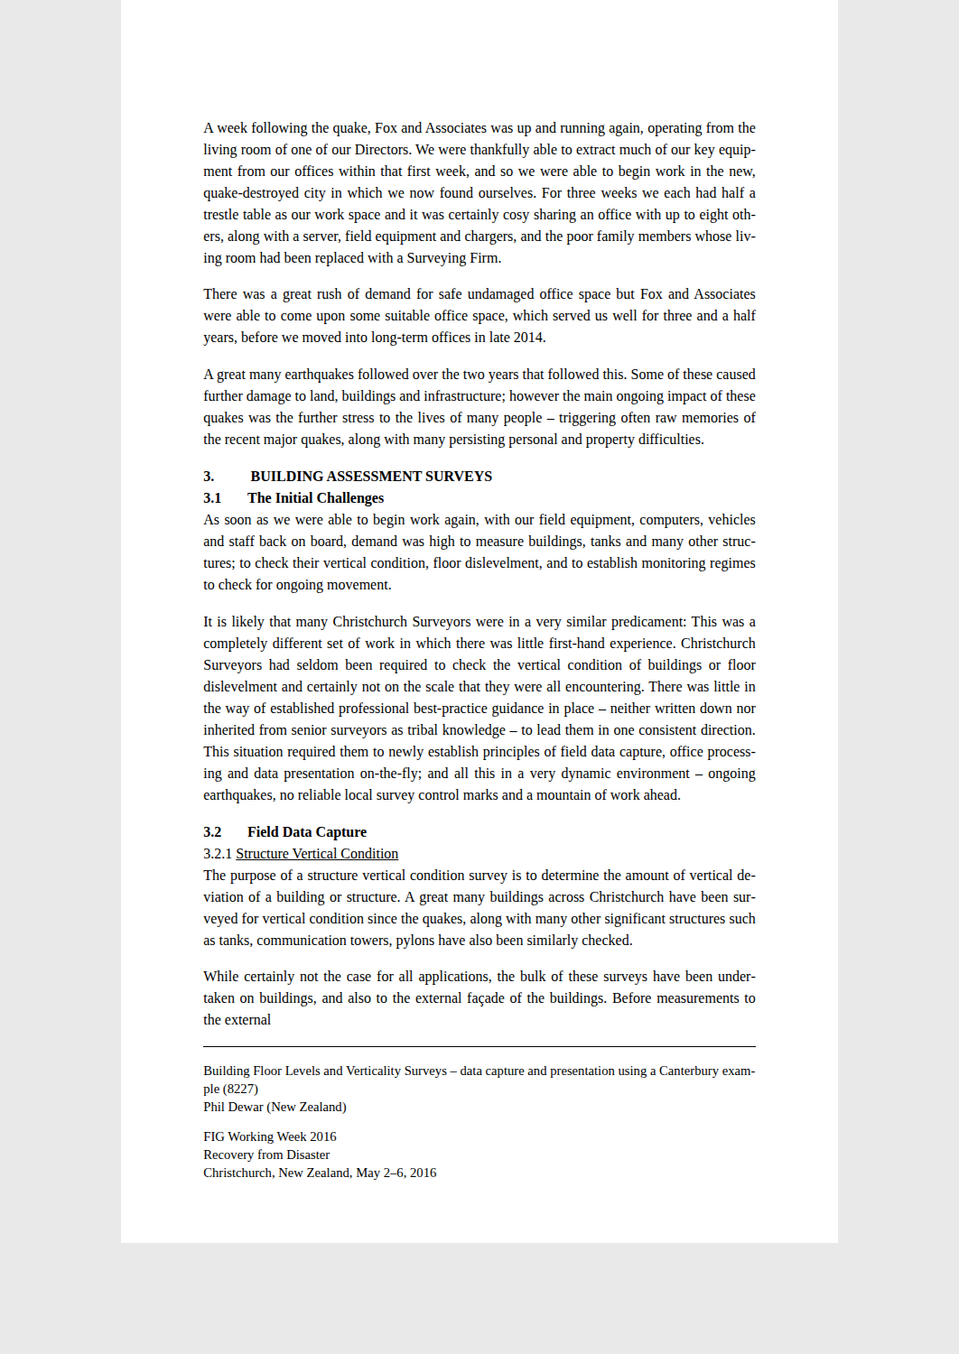A week following the quake, Fox and Associates was up and running again, operating from the living room of one of our Directors. We were thankfully able to extract much of our key equipment from our offices within that first week, and so we were able to begin work in the new, quake-destroyed city in which we now found ourselves. For three weeks we each had half a trestle table as our work space and it was certainly cosy sharing an office with up to eight others, along with a server, field equipment and chargers, and the poor family members whose living room had been replaced with a Surveying Firm.
There was a great rush of demand for safe undamaged office space but Fox and Associates were able to come upon some suitable office space, which served us well for three and a half years, before we moved into long-term offices in late 2014.
A great many earthquakes followed over the two years that followed this. Some of these caused further damage to land, buildings and infrastructure; however the main ongoing impact of these quakes was the further stress to the lives of many people – triggering often raw memories of the recent major quakes, along with many persisting personal and property difficulties.
3. BUILDING ASSESSMENT SURVEYS
3.1 The Initial Challenges
As soon as we were able to begin work again, with our field equipment, computers, vehicles and staff back on board, demand was high to measure buildings, tanks and many other structures; to check their vertical condition, floor dislevelment, and to establish monitoring regimes to check for ongoing movement.
It is likely that many Christchurch Surveyors were in a very similar predicament: This was a completely different set of work in which there was little first-hand experience. Christchurch Surveyors had seldom been required to check the vertical condition of buildings or floor dislevelment and certainly not on the scale that they were all encountering. There was little in the way of established professional best-practice guidance in place – neither written down nor inherited from senior surveyors as tribal knowledge – to lead them in one consistent direction. This situation required them to newly establish principles of field data capture, office processing and data presentation on-the-fly; and all this in a very dynamic environment – ongoing earthquakes, no reliable local survey control marks and a mountain of work ahead.
3.2 Field Data Capture
3.2.1 Structure Vertical Condition
The purpose of a structure vertical condition survey is to determine the amount of vertical deviation of a building or structure. A great many buildings across Christchurch have been surveyed for vertical condition since the quakes, along with many other significant structures such as tanks, communication towers, pylons have also been similarly checked.
While certainly not the case for all applications, the bulk of these surveys have been undertaken on buildings, and also to the external façade of the buildings. Before measurements to the external
Building Floor Levels and Verticality Surveys – data capture and presentation using a Canterbury example (8227)
Phil Dewar (New Zealand)
FIG Working Week 2016
Recovery from Disaster
Christchurch, New Zealand, May 2–6, 2016